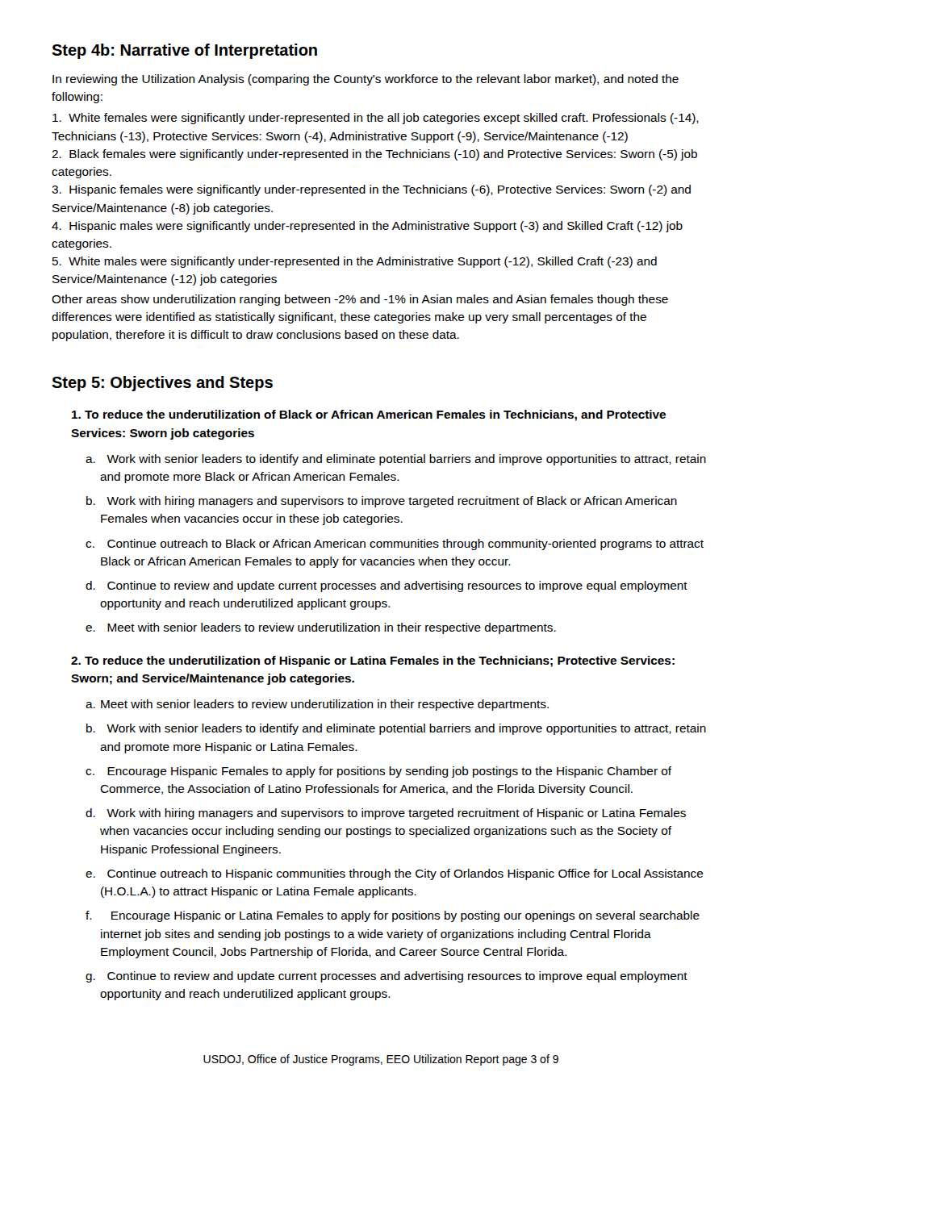Step 4b: Narrative of Interpretation
In reviewing the Utilization Analysis (comparing the County's workforce to the relevant labor market), and noted the following:
1. White females were significantly under-represented in the all job categories except skilled craft. Professionals (-14), Technicians (-13), Protective Services: Sworn (-4), Administrative Support (-9), Service/Maintenance (-12)
2. Black females were significantly under-represented in the Technicians (-10) and Protective Services: Sworn (-5) job categories.
3. Hispanic females were significantly under-represented in the Technicians (-6), Protective Services: Sworn (-2) and Service/Maintenance (-8) job categories.
4. Hispanic males were significantly under-represented in the Administrative Support (-3) and Skilled Craft (-12) job categories.
5. White males were significantly under-represented in the Administrative Support (-12), Skilled Craft (-23) and Service/Maintenance (-12) job categories
Other areas show underutilization ranging between -2% and -1% in Asian males and Asian females though these differences were identified as statistically significant, these categories make up very small percentages of the population, therefore it is difficult to draw conclusions based on these data.
Step 5: Objectives and Steps
1. To reduce the underutilization of Black or African American Females in Technicians, and Protective Services: Sworn job categories
a. Work with senior leaders to identify and eliminate potential barriers and improve opportunities to attract, retain and promote more Black or African American Females.
b. Work with hiring managers and supervisors to improve targeted recruitment of Black or African American Females when vacancies occur in these job categories.
c. Continue outreach to Black or African American communities through community-oriented programs to attract Black or African American Females to apply for vacancies when they occur.
d. Continue to review and update current processes and advertising resources to improve equal employment opportunity and reach underutilized applicant groups.
e. Meet with senior leaders to review underutilization in their respective departments.
2. To reduce the underutilization of Hispanic or Latina Females in the Technicians; Protective Services: Sworn; and Service/Maintenance job categories.
a. Meet with senior leaders to review underutilization in their respective departments.
b. Work with senior leaders to identify and eliminate potential barriers and improve opportunities to attract, retain and promote more Hispanic or Latina Females.
c. Encourage Hispanic Females to apply for positions by sending job postings to the Hispanic Chamber of Commerce, the Association of Latino Professionals for America, and the Florida Diversity Council.
d. Work with hiring managers and supervisors to improve targeted recruitment of Hispanic or Latina Females when vacancies occur including sending our postings to specialized organizations such as the Society of Hispanic Professional Engineers.
e. Continue outreach to Hispanic communities through the City of Orlandos Hispanic Office for Local Assistance (H.O.L.A.) to attract Hispanic or Latina Female applicants.
f. Encourage Hispanic or Latina Females to apply for positions by posting our openings on several searchable internet job sites and sending job postings to a wide variety of organizations including Central Florida Employment Council, Jobs Partnership of Florida, and Career Source Central Florida.
g. Continue to review and update current processes and advertising resources to improve equal employment opportunity and reach underutilized applicant groups.
USDOJ, Office of Justice Programs, EEO Utilization Report page 3 of 9